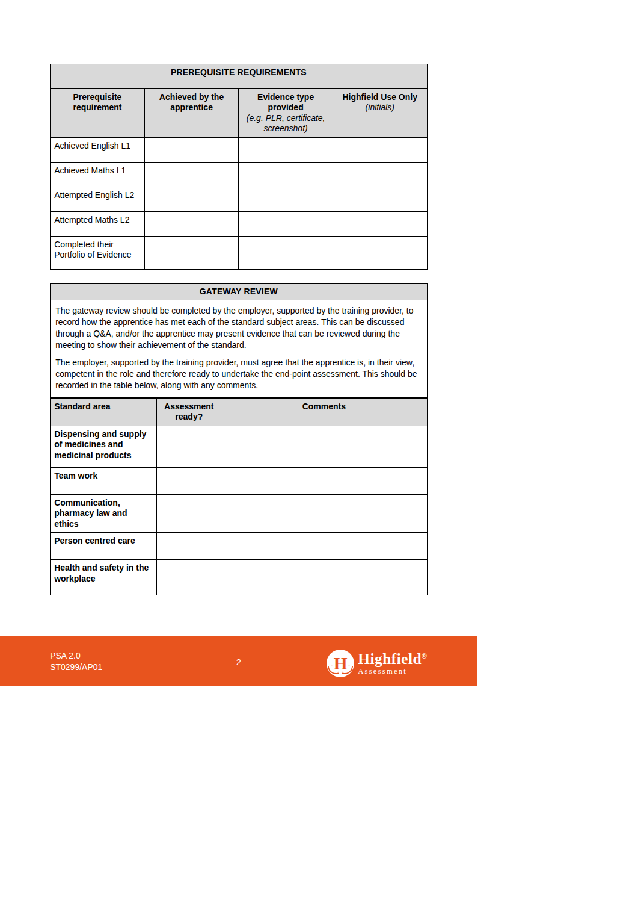| PREREQUISITE REQUIREMENTS |
| Prerequisite requirement | Achieved by the apprentice | Evidence type provided (e.g. PLR, certificate, screenshot) | Highfield Use Only (initials) |
| Achieved English L1 | | | |
| Achieved Maths L1 | | | |
| Attempted English L2 | | | |
| Attempted Maths L2 | | | |
| Completed their Portfolio of Evidence | | | |
| GATEWAY REVIEW |
The gateway review should be completed by the employer, supported by the training provider, to record how the apprentice has met each of the standard subject areas. This can be discussed through a Q&A, and/or the apprentice may present evidence that can be reviewed during the meeting to show their achievement of the standard.
The employer, supported by the training provider, must agree that the apprentice is, in their view, competent in the role and therefore ready to undertake the end-point assessment. This should be recorded in the table below, along with any comments.
| Standard area | Assessment ready? | Comments |
| Dispensing and supply of medicines and medicinal products | | |
| Team work | | |
| Communication, pharmacy law and ethics | | |
| Person centred care | | |
| Health and safety in the workplace | | |
PSA 2.0
ST0299/AP01
2
H
Highfield®
Assessment